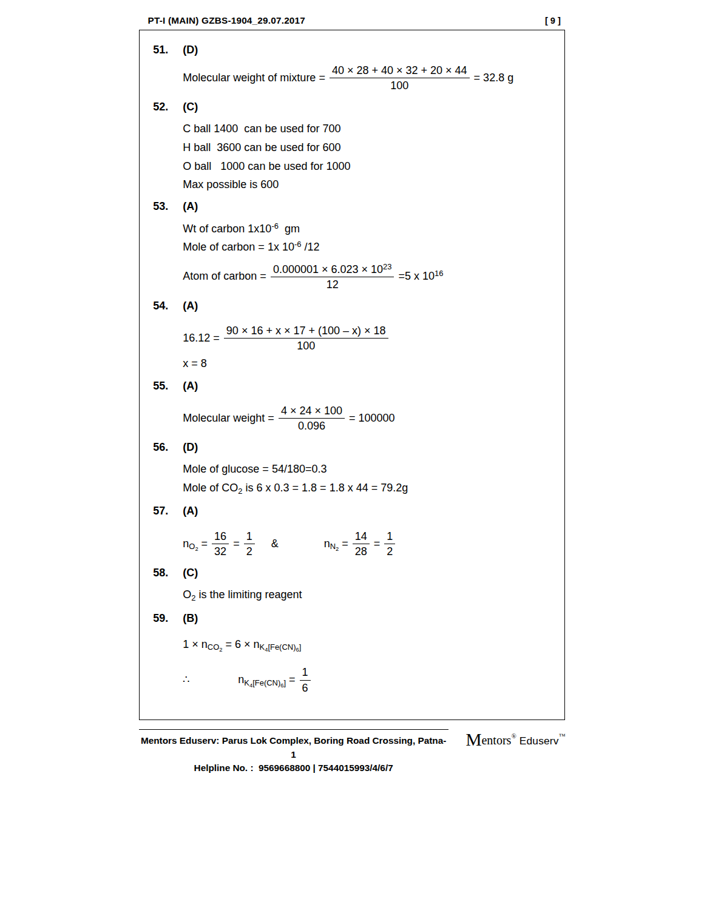PT-I (MAIN) GZBS-1904_29.07.2017
[ 9 ]
51.
(D)
Molecular weight of mixture = 40 × 28 + 40 × 32 + 20 × 44 100 = 32.8 g
52.
(C)
C ball 1400 can be used for 700
H ball 3600 can be used for 600
O ball 1000 can be used for 1000
Max possible is 600
53.
(A)
Wt of carbon 1x10-6 gm
Mole of carbon = 1x 10-6 /12
Atom of carbon = 0.000001 × 6.023 × 1023 12 =5 x 1016
54.
(A)
16.12 = 90 × 16 + x × 17 + (100 – x) × 18 100
x = 8
55.
(A)
Molecular weight = 4 × 24 × 100 0.096 = 100000
56.
(D)
Mole of glucose = 54/180=0.3
Mole of CO2 is 6 x 0.3 = 1.8 = 1.8 x 44 = 79.2g
57.
(A)
nO2 = 16 32 = 1 2 & nN2 = 14 28 = 1 2
58.
(C)
O2 is the limiting reagent
59.
(B)
1 × nCO2 = 6 × nK4[Fe(CN)6]
∴ nK4[Fe(CN)6] = 1 6
Mentors Eduserv: Parus Lok Complex, Boring Road Crossing, Patna-1
Helpline No. : 9569668800 | 7544015993/4/6/7
Mentors® Eduserv™